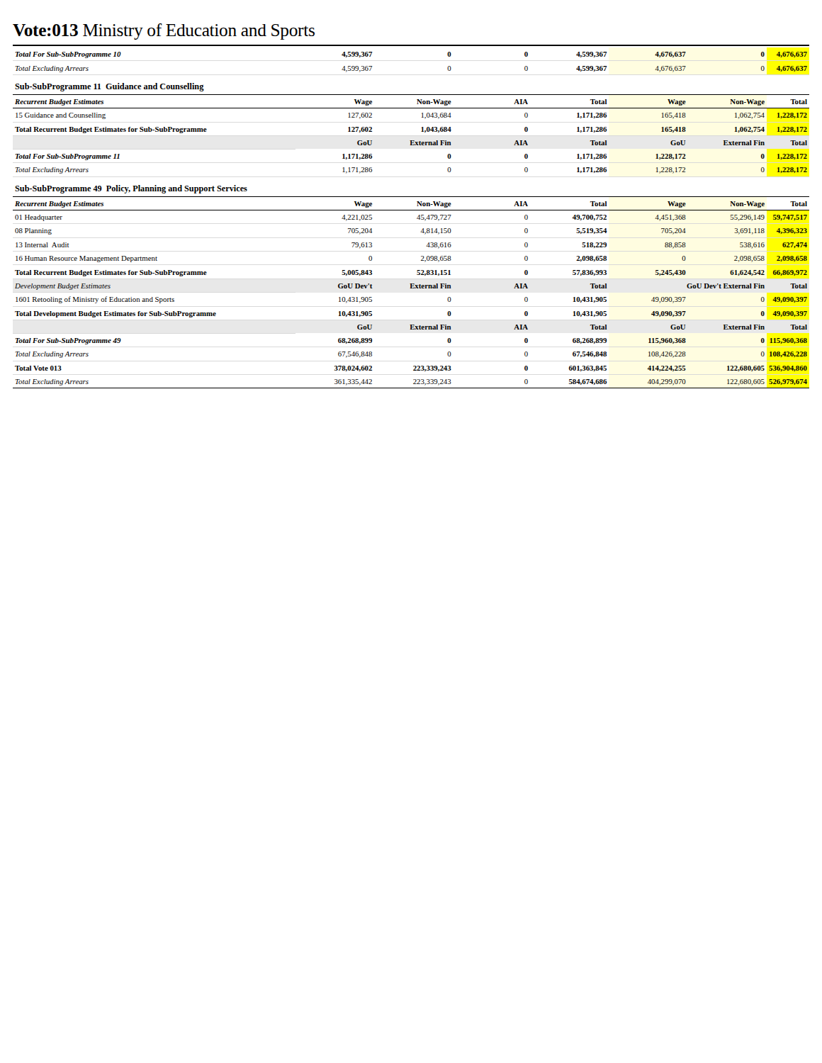Vote:013 Ministry of Education and Sports
| Total For Sub-SubProgramme 10 | 4,599,367 | 0 | 0 | 4,599,367 | 4,676,637 | 0 | 4,676,637 |
| Total Excluding Arrears | 4,599,367 | 0 | 0 | 4,599,367 | 4,676,637 | 0 | 4,676,637 |
| Sub-SubProgramme 11 Guidance and Counselling |
| Recurrent Budget Estimates | Wage | Non-Wage | AIA | Total | Wage | Non-Wage | Total |
| 15 Guidance and Counselling | 127,602 | 1,043,684 | 0 | 1,171,286 | 165,418 | 1,062,754 | 1,228,172 |
| Total Recurrent Budget Estimates for Sub-SubProgramme | 127,602 | 1,043,684 | 0 | 1,171,286 | 165,418 | 1,062,754 | 1,228,172 |
| | GoU | External Fin | AIA | Total | GoU | External Fin | Total |
| Total For Sub-SubProgramme 11 | 1,171,286 | 0 | 0 | 1,171,286 | 1,228,172 | 0 | 1,228,172 |
| Total Excluding Arrears | 1,171,286 | 0 | 0 | 1,171,286 | 1,228,172 | 0 | 1,228,172 |
| Sub-SubProgramme 49 Policy, Planning and Support Services |
| Recurrent Budget Estimates | Wage | Non-Wage | AIA | Total | Wage | Non-Wage | Total |
| 01 Headquarter | 4,221,025 | 45,479,727 | 0 | 49,700,752 | 4,451,368 | 55,296,149 | 59,747,517 |
| 08 Planning | 705,204 | 4,814,150 | 0 | 5,519,354 | 705,204 | 3,691,118 | 4,396,323 |
| 13 Internal Audit | 79,613 | 438,616 | 0 | 518,229 | 88,858 | 538,616 | 627,474 |
| 16 Human Resource Management Department | 0 | 2,098,658 | 0 | 2,098,658 | 0 | 2,098,658 | 2,098,658 |
| Total Recurrent Budget Estimates for Sub-SubProgramme | 5,005,843 | 52,831,151 | 0 | 57,836,993 | 5,245,430 | 61,624,542 | 66,869,972 |
| Development Budget Estimates | GoU Dev't | External Fin | AIA | Total | GoU Dev't External Fin | Total |
| 1601 Retooling of Ministry of Education and Sports | 10,431,905 | 0 | 0 | 10,431,905 | 49,090,397 | 0 | 49,090,397 |
| Total Development Budget Estimates for Sub-SubProgramme | 10,431,905 | 0 | 0 | 10,431,905 | 49,090,397 | 0 | 49,090,397 |
| | GoU | External Fin | AIA | Total | GoU | External Fin | Total |
| Total For Sub-SubProgramme 49 | 68,268,899 | 0 | 0 | 68,268,899 | 115,960,368 | 0 | 115,960,368 |
| Total Excluding Arrears | 67,546,848 | 0 | 0 | 67,546,848 | 108,426,228 | 0 | 108,426,228 |
| Total Vote 013 | 378,024,602 | 223,339,243 | 0 | 601,363,845 | 414,224,255 | 122,680,605 | 536,904,860 |
| Total Excluding Arrears | 361,335,442 | 223,339,243 | 0 | 584,674,686 | 404,299,070 | 122,680,605 | 526,979,674 |